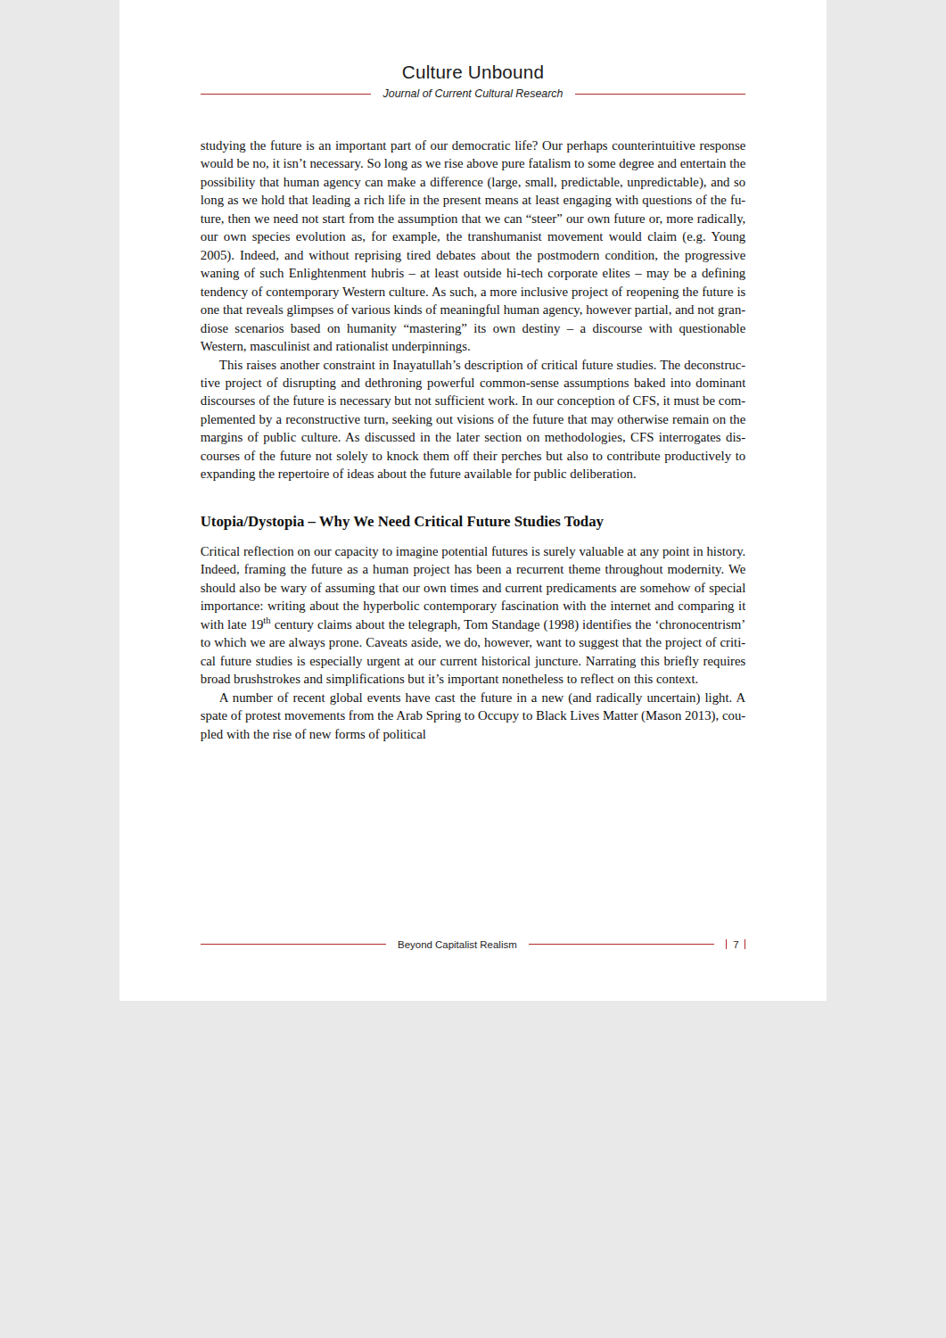Culture Unbound
Journal of Current Cultural Research
studying the future is an important part of our democratic life? Our perhaps counterintuitive response would be no, it isn’t necessary. So long as we rise above pure fatalism to some degree and entertain the possibility that human agency can make a difference (large, small, predictable, unpredictable), and so long as we hold that leading a rich life in the present means at least engaging with questions of the future, then we need not start from the assumption that we can “steer” our own future or, more radically, our own species evolution as, for example, the transhumanist movement would claim (e.g. Young 2005). Indeed, and without reprising tired debates about the postmodern condition, the progressive waning of such Enlightenment hubris – at least outside hi-tech corporate elites – may be a defining tendency of contemporary Western culture. As such, a more inclusive project of reopening the future is one that reveals glimpses of various kinds of meaningful human agency, however partial, and not grandiose scenarios based on humanity “mastering” its own destiny – a discourse with questionable Western, masculinist and rationalist underpinnings.
This raises another constraint in Inayatullah’s description of critical future studies. The deconstructive project of disrupting and dethroning powerful common-sense assumptions baked into dominant discourses of the future is necessary but not sufficient work. In our conception of CFS, it must be complemented by a reconstructive turn, seeking out visions of the future that may otherwise remain on the margins of public culture. As discussed in the later section on methodologies, CFS interrogates discourses of the future not solely to knock them off their perches but also to contribute productively to expanding the repertoire of ideas about the future available for public deliberation.
Utopia/Dystopia – Why We Need Critical Future Studies Today
Critical reflection on our capacity to imagine potential futures is surely valuable at any point in history. Indeed, framing the future as a human project has been a recurrent theme throughout modernity. We should also be wary of assuming that our own times and current predicaments are somehow of special importance: writing about the hyperbolic contemporary fascination with the internet and comparing it with late 19th century claims about the telegraph, Tom Standage (1998) identifies the ‘chronocentrism’ to which we are always prone. Caveats aside, we do, however, want to suggest that the project of critical future studies is especially urgent at our current historical juncture. Narrating this briefly requires broad brushstrokes and simplifications but it’s important nonetheless to reflect on this context.
A number of recent global events have cast the future in a new (and radically uncertain) light. A spate of protest movements from the Arab Spring to Occupy to Black Lives Matter (Mason 2013), coupled with the rise of new forms of political
Beyond Capitalist Realism 7